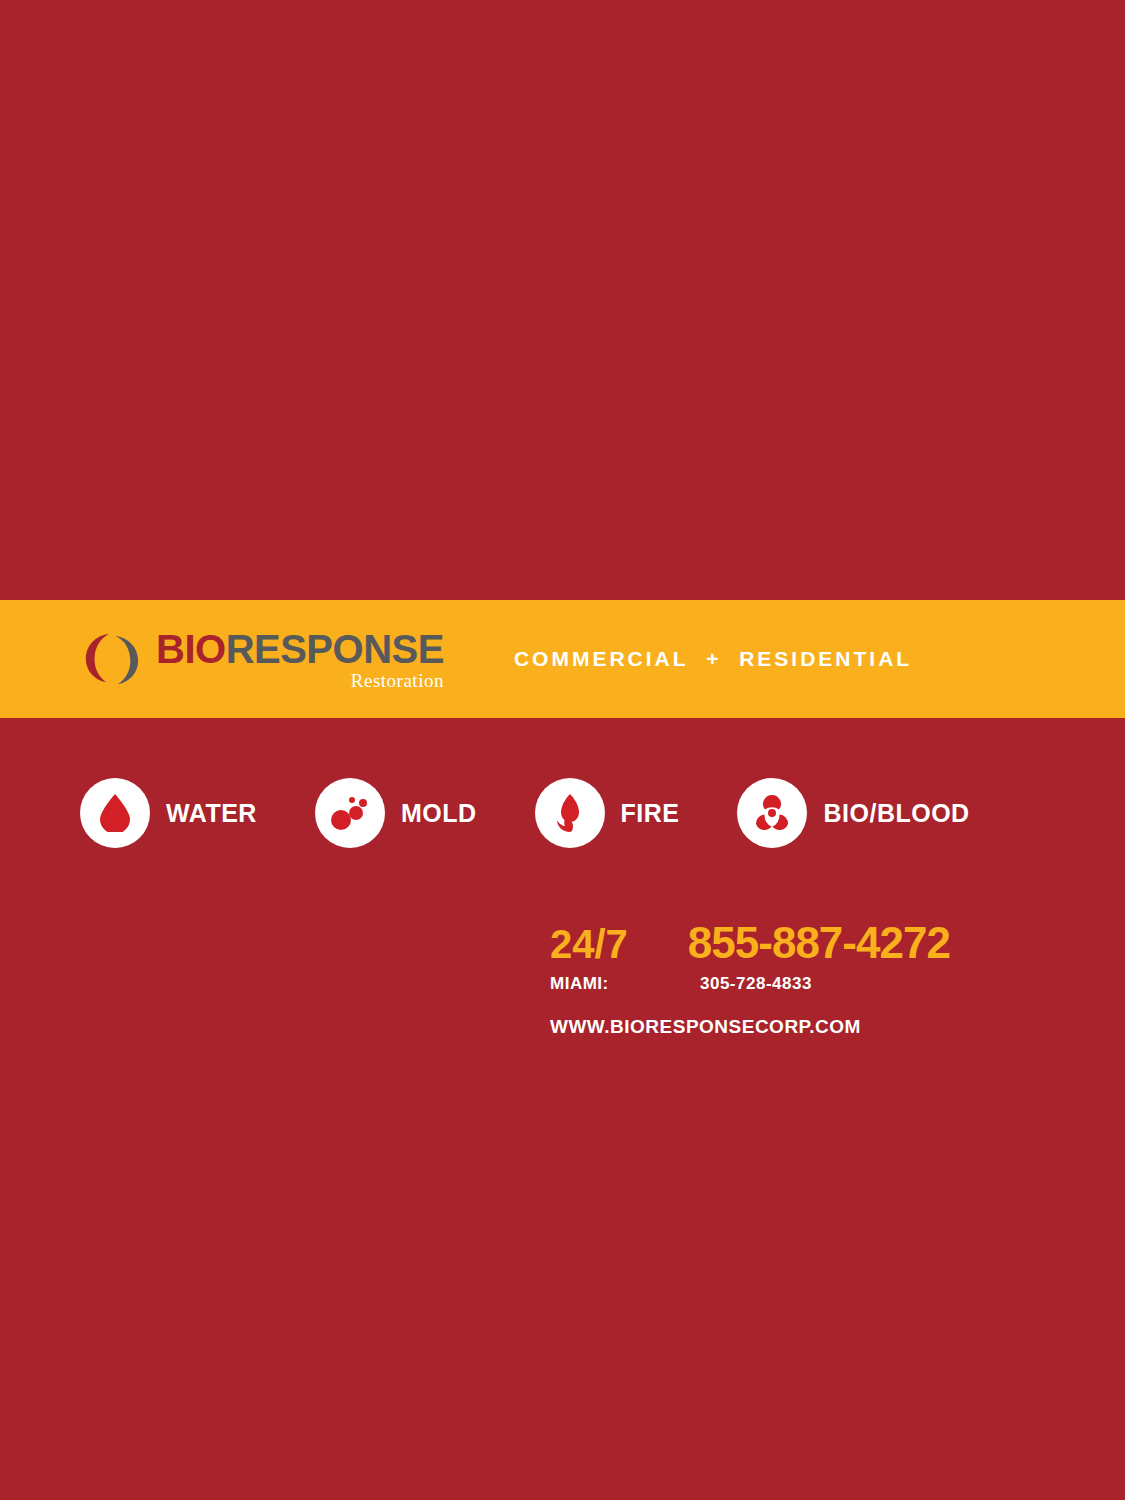BIO RESPONSE
Restoration
COMMERCIAL + RESIDENTIAL
WATER
MOLD
FIRE
BIO/BLOOD
24/7 855-887-4272
MIAMI: 305-728-4833
WWW.BIORESPONSECORP.COM